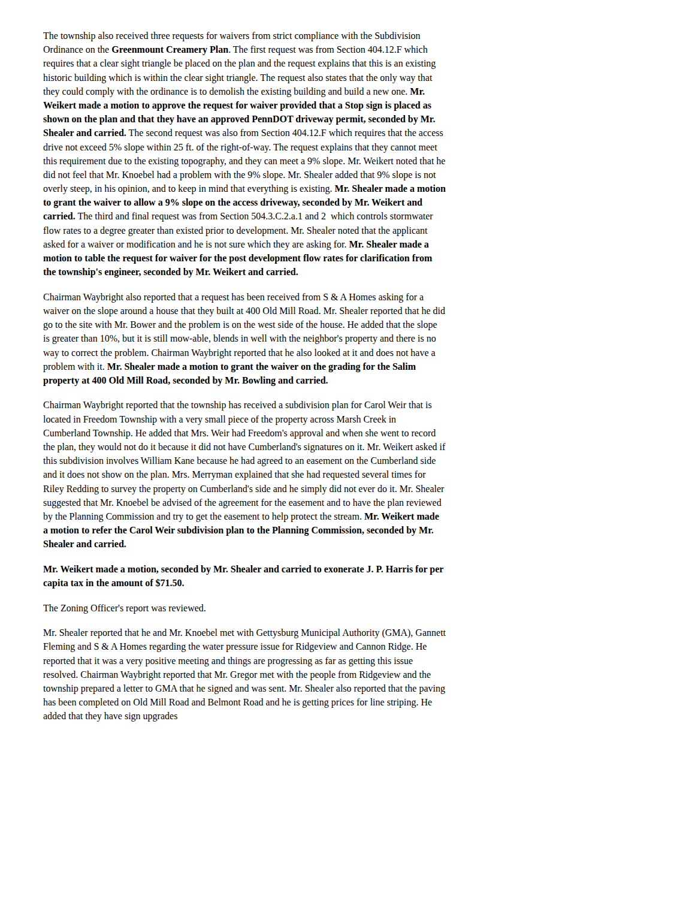The township also received three requests for waivers from strict compliance with the Subdivision Ordinance on the Greenmount Creamery Plan. The first request was from Section 404.12.F which requires that a clear sight triangle be placed on the plan and the request explains that this is an existing historic building which is within the clear sight triangle. The request also states that the only way that they could comply with the ordinance is to demolish the existing building and build a new one. Mr. Weikert made a motion to approve the request for waiver provided that a Stop sign is placed as shown on the plan and that they have an approved PennDOT driveway permit, seconded by Mr. Shealer and carried. The second request was also from Section 404.12.F which requires that the access drive not exceed 5% slope within 25 ft. of the right-of-way. The request explains that they cannot meet this requirement due to the existing topography, and they can meet a 9% slope. Mr. Weikert noted that he did not feel that Mr. Knoebel had a problem with the 9% slope. Mr. Shealer added that 9% slope is not overly steep, in his opinion, and to keep in mind that everything is existing. Mr. Shealer made a motion to grant the waiver to allow a 9% slope on the access driveway, seconded by Mr. Weikert and carried. The third and final request was from Section 504.3.C.2.a.1 and 2 which controls stormwater flow rates to a degree greater than existed prior to development. Mr. Shealer noted that the applicant asked for a waiver or modification and he is not sure which they are asking for. Mr. Shealer made a motion to table the request for waiver for the post development flow rates for clarification from the township's engineer, seconded by Mr. Weikert and carried.
Chairman Waybright also reported that a request has been received from S & A Homes asking for a waiver on the slope around a house that they built at 400 Old Mill Road. Mr. Shealer reported that he did go to the site with Mr. Bower and the problem is on the west side of the house. He added that the slope is greater than 10%, but it is still mow-able, blends in well with the neighbor's property and there is no way to correct the problem. Chairman Waybright reported that he also looked at it and does not have a problem with it. Mr. Shealer made a motion to grant the waiver on the grading for the Salim property at 400 Old Mill Road, seconded by Mr. Bowling and carried.
Chairman Waybright reported that the township has received a subdivision plan for Carol Weir that is located in Freedom Township with a very small piece of the property across Marsh Creek in Cumberland Township. He added that Mrs. Weir had Freedom's approval and when she went to record the plan, they would not do it because it did not have Cumberland's signatures on it. Mr. Weikert asked if this subdivision involves William Kane because he had agreed to an easement on the Cumberland side and it does not show on the plan. Mrs. Merryman explained that she had requested several times for Riley Redding to survey the property on Cumberland's side and he simply did not ever do it. Mr. Shealer suggested that Mr. Knoebel be advised of the agreement for the easement and to have the plan reviewed by the Planning Commission and try to get the easement to help protect the stream. Mr. Weikert made a motion to refer the Carol Weir subdivision plan to the Planning Commission, seconded by Mr. Shealer and carried.
Mr. Weikert made a motion, seconded by Mr. Shealer and carried to exonerate J. P. Harris for per capita tax in the amount of $71.50.
The Zoning Officer's report was reviewed.
Mr. Shealer reported that he and Mr. Knoebel met with Gettysburg Municipal Authority (GMA), Gannett Fleming and S & A Homes regarding the water pressure issue for Ridgeview and Cannon Ridge. He reported that it was a very positive meeting and things are progressing as far as getting this issue resolved. Chairman Waybright reported that Mr. Gregor met with the people from Ridgeview and the township prepared a letter to GMA that he signed and was sent. Mr. Shealer also reported that the paving has been completed on Old Mill Road and Belmont Road and he is getting prices for line striping. He added that they have sign upgrades